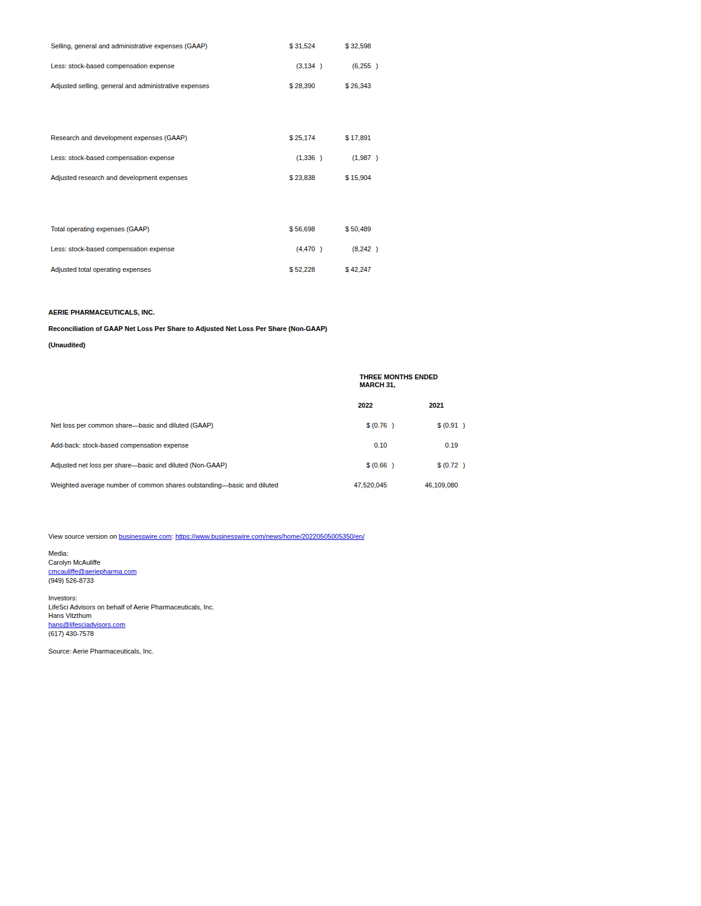| Selling, general and administrative expenses (GAAP) | $ 31,524 | | $ 32,598 | |
| Less: stock-based compensation expense | (3,134 | ) | (6,255 | ) |
| Adjusted selling, general and administrative expenses | $ 28,390 | | $ 26,343 | |
| Research and development expenses (GAAP) | $ 25,174 | | $ 17,891 | |
| Less: stock-based compensation expense | (1,336 | ) | (1,987 | ) |
| Adjusted research and development expenses | $ 23,838 | | $ 15,904 | |
| Total operating expenses (GAAP) | $ 56,698 | | $ 50,489 | |
| Less: stock-based compensation expense | (4,470 | ) | (8,242 | ) |
| Adjusted total operating expenses | $ 52,228 | | $ 42,247 | |
AERIE PHARMACEUTICALS, INC.
Reconciliation of GAAP Net Loss Per Share to Adjusted Net Loss Per Share (Non-GAAP)
(Unaudited)
| | | | THREE MONTHS ENDED MARCH 31, |
| | | | 2022 | | 2021 | |
| Net loss per common share—basic and diluted (GAAP) | $ (0.76 | ) | $ (0.91 | ) |
| Add-back: stock-based compensation expense | 0.10 | | 0.19 | |
| Adjusted net loss per share—basic and diluted (Non-GAAP) | $ (0.66 | ) | $ (0.72 | ) |
| Weighted average number of common shares outstanding—basic and diluted | 47,520,045 | | 46,109,080 | |
View source version on businesswire.com: https://www.businesswire.com/news/home/20220505005350/en/
Media:
Carolyn McAuliffe
cmcauliffe@aeriepharma.com
(949) 526-8733
Investors:
LifeSci Advisors on behalf of Aerie Pharmaceuticals, Inc.
Hans Vitzthum
hans@lifesciadvisors.com
(617) 430-7578
Source: Aerie Pharmaceuticals, Inc.